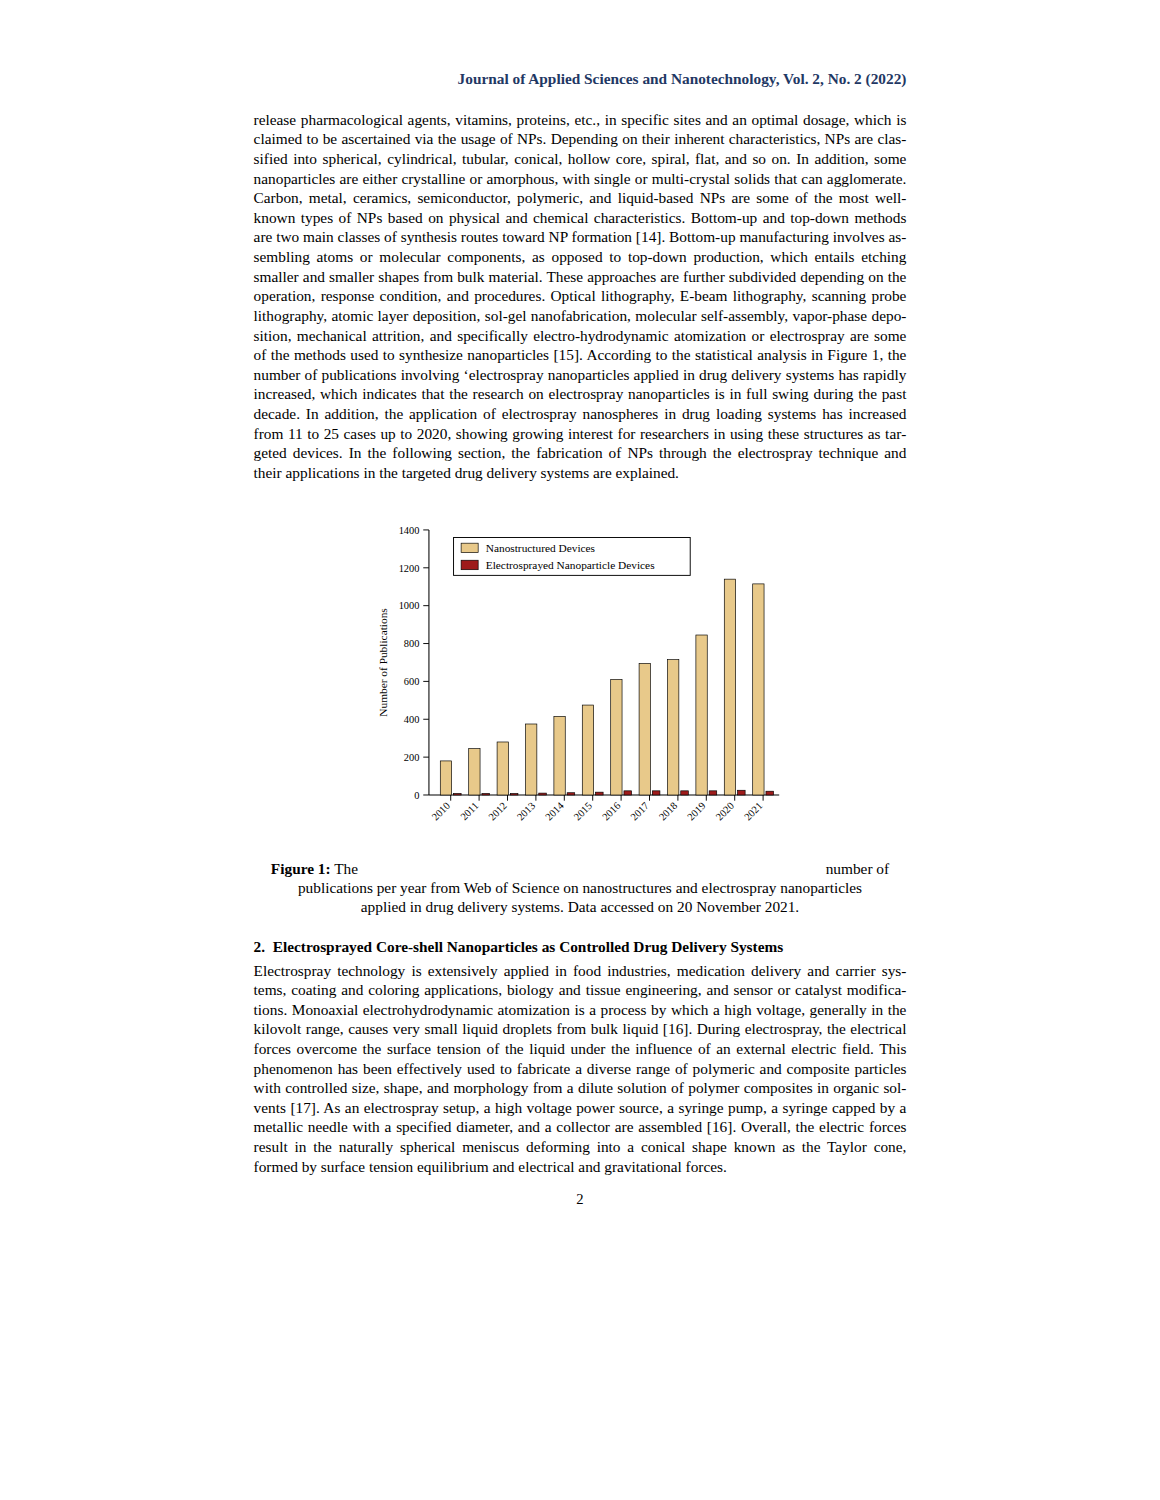Journal of Applied Sciences and Nanotechnology, Vol. 2, No. 2 (2022)
release pharmacological agents, vitamins, proteins, etc., in specific sites and an optimal dosage, which is claimed to be ascertained via the usage of NPs. Depending on their inherent characteristics, NPs are classified into spherical, cylindrical, tubular, conical, hollow core, spiral, flat, and so on. In addition, some nanoparticles are either crystalline or amorphous, with single or multi-crystal solids that can agglomerate. Carbon, metal, ceramics, semiconductor, polymeric, and liquid-based NPs are some of the most well-known types of NPs based on physical and chemical characteristics. Bottom-up and top-down methods are two main classes of synthesis routes toward NP formation [14]. Bottom-up manufacturing involves assembling atoms or molecular components, as opposed to top-down production, which entails etching smaller and smaller shapes from bulk material. These approaches are further subdivided depending on the operation, response condition, and procedures. Optical lithography, E-beam lithography, scanning probe lithography, atomic layer deposition, sol-gel nanofabrication, molecular self-assembly, vapor-phase deposition, mechanical attrition, and specifically electro-hydrodynamic atomization or electrospray are some of the methods used to synthesize nanoparticles [15]. According to the statistical analysis in Figure 1, the number of publications involving ‘electrospray nanoparticles applied in drug delivery systems has rapidly increased, which indicates that the research on electrospray nanoparticles is in full swing during the past decade. In addition, the application of electrospray nanospheres in drug loading systems has increased from 11 to 25 cases up to 2020, showing growing interest for researchers in using these structures as targeted devices. In the following section, the fabrication of NPs through the electrospray technique and their applications in the targeted drug delivery systems are explained.
0 200 400 600 800 1000 1200 1400 Number of Publications Nanostructured Devices Electrosprayed Nanoparticle Devices 2010 2011 2012 2013 2014 2015 2016 2017 2018 2019 2020 2021
Figure 1: The number of
publications per year from Web of Science on nanostructures and electrospray nanoparticles applied in drug delivery systems. Data accessed on 20 November 2021.
2. Electrosprayed Core-shell Nanoparticles as Controlled Drug Delivery Systems
Electrospray technology is extensively applied in food industries, medication delivery and carrier systems, coating and coloring applications, biology and tissue engineering, and sensor or catalyst modifications. Monoaxial electrohydrodynamic atomization is a process by which a high voltage, generally in the kilovolt range, causes very small liquid droplets from bulk liquid [16]. During electrospray, the electrical forces overcome the surface tension of the liquid under the influence of an external electric field. This phenomenon has been effectively used to fabricate a diverse range of polymeric and composite particles with controlled size, shape, and morphology from a dilute solution of polymer composites in organic solvents [17]. As an electrospray setup, a high voltage power source, a syringe pump, a syringe capped by a metallic needle with a specified diameter, and a collector are assembled [16]. Overall, the electric forces result in the naturally spherical meniscus deforming into a conical shape known as the Taylor cone, formed by surface tension equilibrium and electrical and gravitational forces.
2